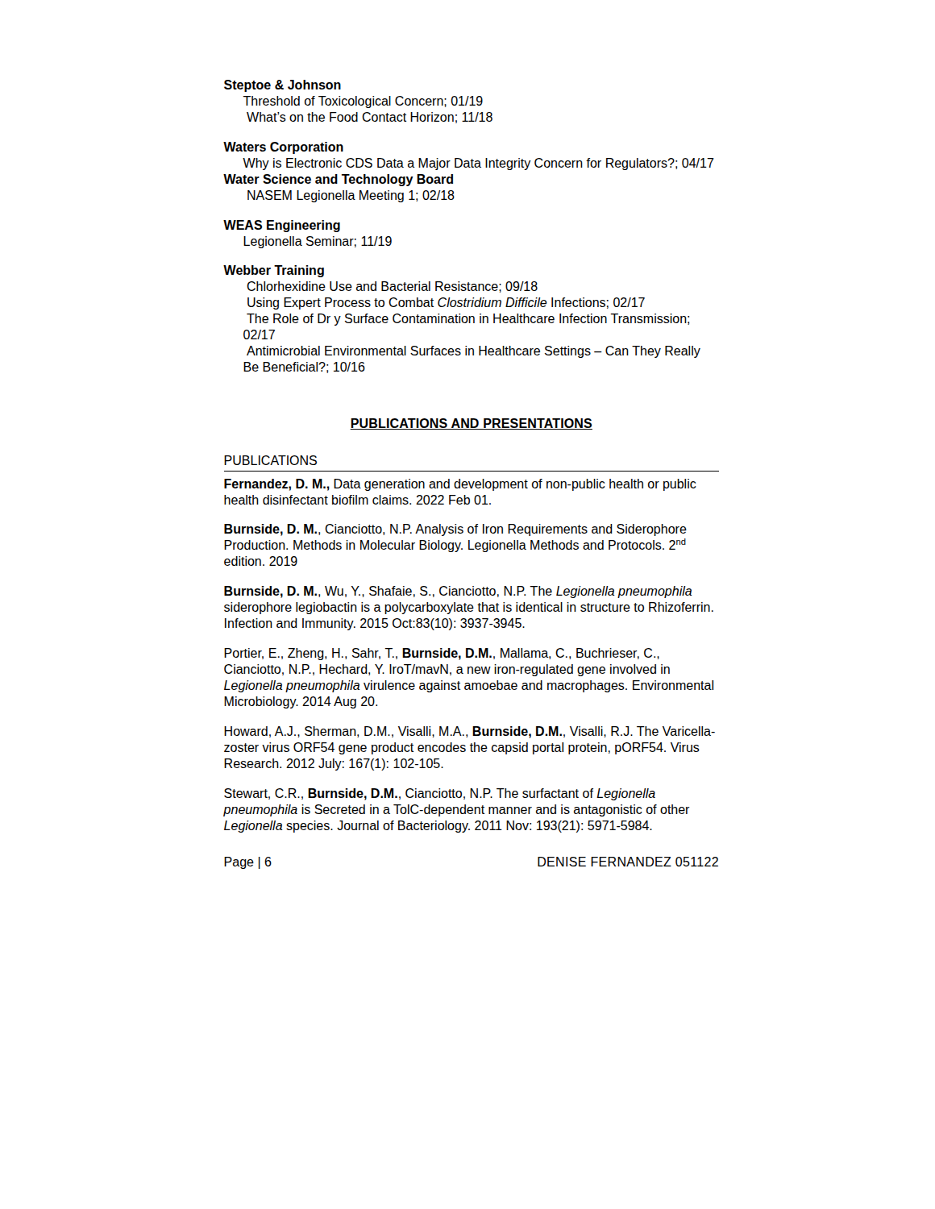Steptoe & Johnson
Threshold of Toxicological Concern; 01/19
What’s on the Food Contact Horizon; 11/18
Waters Corporation
Why is Electronic CDS Data a Major Data Integrity Concern for Regulators?; 04/17
Water Science and Technology Board
NASEM Legionella Meeting 1; 02/18
WEAS Engineering
Legionella Seminar; 11/19
Webber Training
Chlorhexidine Use and Bacterial Resistance; 09/18
Using Expert Process to Combat Clostridium Difficile Infections; 02/17
The Role of Dr y Surface Contamination in Healthcare Infection Transmission; 02/17
Antimicrobial Environmental Surfaces in Healthcare Settings – Can They Really Be Beneficial?; 10/16
PUBLICATIONS AND PRESENTATIONS
PUBLICATIONS
Fernandez, D. M., Data generation and development of non-public health or public health disinfectant biofilm claims. 2022 Feb 01.
Burnside, D. M., Cianciotto, N.P. Analysis of Iron Requirements and Siderophore Production. Methods in Molecular Biology. Legionella Methods and Protocols. 2nd edition. 2019
Burnside, D. M., Wu, Y., Shafaie, S., Cianciotto, N.P. The Legionella pneumophila siderophore legiobactin is a polycarboxylate that is identical in structure to Rhizoferrin. Infection and Immunity. 2015 Oct:83(10): 3937-3945.
Portier, E., Zheng, H., Sahr, T., Burnside, D.M., Mallama, C., Buchrieser, C., Cianciotto, N.P., Hechard, Y. IroT/mavN, a new iron-regulated gene involved in Legionella pneumophila virulence against amoebae and macrophages. Environmental Microbiology. 2014 Aug 20.
Howard, A.J., Sherman, D.M., Visalli, M.A., Burnside, D.M., Visalli, R.J. The Varicella-zoster virus ORF54 gene product encodes the capsid portal protein, pORF54. Virus Research. 2012 July: 167(1): 102-105.
Stewart, C.R., Burnside, D.M., Cianciotto, N.P. The surfactant of Legionella pneumophila is Secreted in a TolC-dependent manner and is antagonistic of other Legionella species. Journal of Bacteriology. 2011 Nov: 193(21): 5971-5984.
Page | 6 DENISE FERNANDEZ 051122